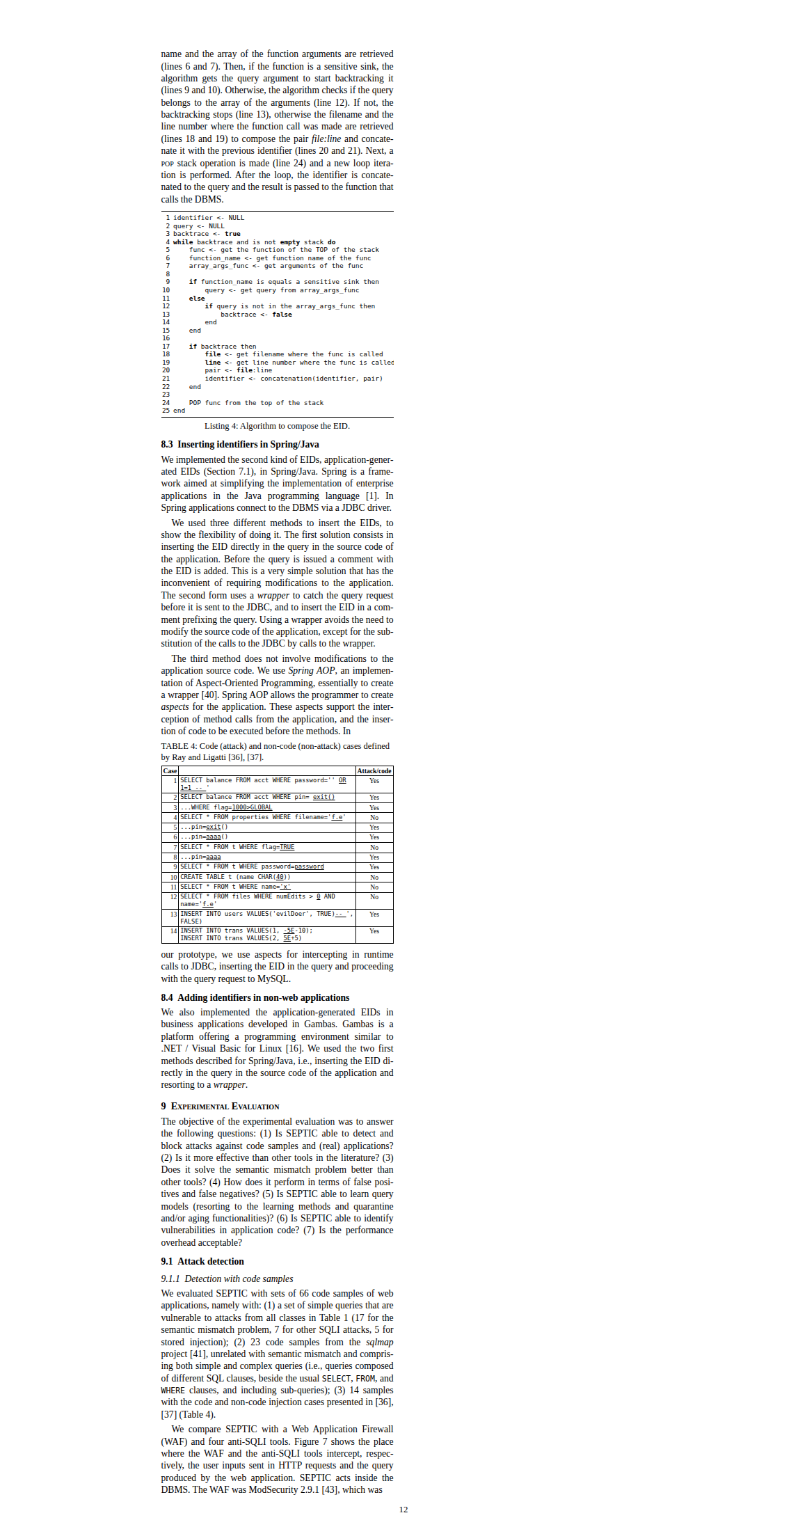name and the array of the function arguments are retrieved (lines 6 and 7). Then, if the function is a sensitive sink, the algorithm gets the query argument to start backtracking it (lines 9 and 10). Otherwise, the algorithm checks if the query belongs to the array of the arguments (line 12). If not, the backtracking stops (line 13), otherwise the filename and the line number where the function call was made are retrieved (lines 18 and 19) to compose the pair file:line and concatenate it with the previous identifier (lines 20 and 21). Next, a pop stack operation is made (line 24) and a new loop iteration is performed. After the loop, the identifier is concatenated to the query and the result is passed to the function that calls the DBMS.
1identifier <- NULL
2query <- NULL
3backtrace <- true
4 while backtrace and is not empty stack do
5    func <- get the function of the TOP of the stack
6    function_name <- get function name of the func
7    array_args_func <- get arguments of the func
8
9    if function_name is equals a sensitive sink then
10        query <- get query from array_args_func
11    else
12        if query is not in the array_args_func then
13            backtrace <- false
14        end
15    end
16
17    if backtrace then
18        file <- get filename where the func is called
19        line <- get line number where the func is called
20        pair <- file:line
21        identifier <- concatenation(identifier, pair)
22    end
23
24    POP func from the top of the stack
25end
Listing 4: Algorithm to compose the EID.
8.3 Inserting identifiers in Spring/Java
We implemented the second kind of EIDs, application-generated EIDs (Section 7.1), in Spring/Java. Spring is a framework aimed at simplifying the implementation of enterprise applications in the Java programming language [1]. In Spring applications connect to the DBMS via a JDBC driver.
We used three different methods to insert the EIDs, to show the flexibility of doing it. The first solution consists in inserting the EID directly in the query in the source code of the application. Before the query is issued a comment with the EID is added. This is a very simple solution that has the inconvenient of requiring modifications to the application. The second form uses a wrapper to catch the query request before it is sent to the JDBC, and to insert the EID in a comment prefixing the query. Using a wrapper avoids the need to modify the source code of the application, except for the substitution of the calls to the JDBC by calls to the wrapper.
The third method does not involve modifications to the application source code. We use Spring AOP, an implementation of Aspect-Oriented Programming, essentially to create a wrapper [40]. Spring AOP allows the programmer to create aspects for the application. These aspects support the interception of method calls from the application, and the insertion of code to be executed before the methods. In
TABLE 4: Code (attack) and non-code (non-attack) cases defined by Ray and Ligatti [36], [37].
| Case | | Attack/code |
| --- | --- | --- |
| 1 | SELECT balance FROM acct WHERE password='' OR 1=1 -- ' | Yes |
| 2 | SELECT balance FROM acct WHERE pin= exit() | Yes |
| 3 | ...WHERE flag= 1000>GLOBAL | Yes |
| 4 | SELECT * FROM properties WHERE filename=' f.e ' | No |
| 5 | ...pin= exit () | Yes |
| 6 | ...pin= aaaa () | Yes |
| 7 | SELECT * FROM t WHERE flag= TRUE | No |
| 8 | ...pin= aaaa | Yes |
| 9 | SELECT * FROM t WHERE password= password | Yes |
| 10 | CREATE TABLE t (name CHAR( 40 )) | No |
| 11 | SELECT * FROM t WHERE name= 'x' | No |
| 12 | SELECT * FROM files WHERE numEdits > 0 AND name=' f.e ' | No |
| 13 | INSERT INTO users VALUES('evilDoer', TRUE) -- ', FALSE) | Yes |
| 14 | INSERT INTO trans VALUES(1, -5E -10); INSERT INTO trans VALUES(2, 5E +5) | Yes |
our prototype, we use aspects for intercepting in runtime calls to JDBC, inserting the EID in the query and proceeding with the query request to MySQL.
8.4 Adding identifiers in non-web applications
We also implemented the application-generated EIDs in business applications developed in Gambas. Gambas is a platform offering a programming environment similar to .NET / Visual Basic for Linux [16]. We used the two first methods described for Spring/Java, i.e., inserting the EID directly in the query in the source code of the application and resorting to a wrapper.
9 Experimental Evaluation
The objective of the experimental evaluation was to answer the following questions: (1) Is SEPTIC able to detect and block attacks against code samples and (real) applications? (2) Is it more effective than other tools in the literature? (3) Does it solve the semantic mismatch problem better than other tools? (4) How does it perform in terms of false positives and false negatives? (5) Is SEPTIC able to learn query models (resorting to the learning methods and quarantine and/or aging functionalities)? (6) Is SEPTIC able to identify vulnerabilities in application code? (7) Is the performance overhead acceptable?
9.1 Attack detection
9.1.1 Detection with code samples
We evaluated SEPTIC with sets of 66 code samples of web applications, namely with: (1) a set of simple queries that are vulnerable to attacks from all classes in Table 1 (17 for the semantic mismatch problem, 7 for other SQLI attacks, 5 for stored injection); (2) 23 code samples from the sqlmap project [41], unrelated with semantic mismatch and comprising both simple and complex queries (i.e., queries composed of different SQL clauses, beside the usual SELECT, FROM, and WHERE clauses, and including sub-queries); (3) 14 samples with the code and non-code injection cases presented in [36], [37] (Table 4).
We compare SEPTIC with a Web Application Firewall (WAF) and four anti-SQLI tools. Figure 7 shows the place where the WAF and the anti-SQLI tools intercept, respectively, the user inputs sent in HTTP requests and the query produced by the web application. SEPTIC acts inside the DBMS. The WAF was ModSecurity 2.9.1 [43], which was
12